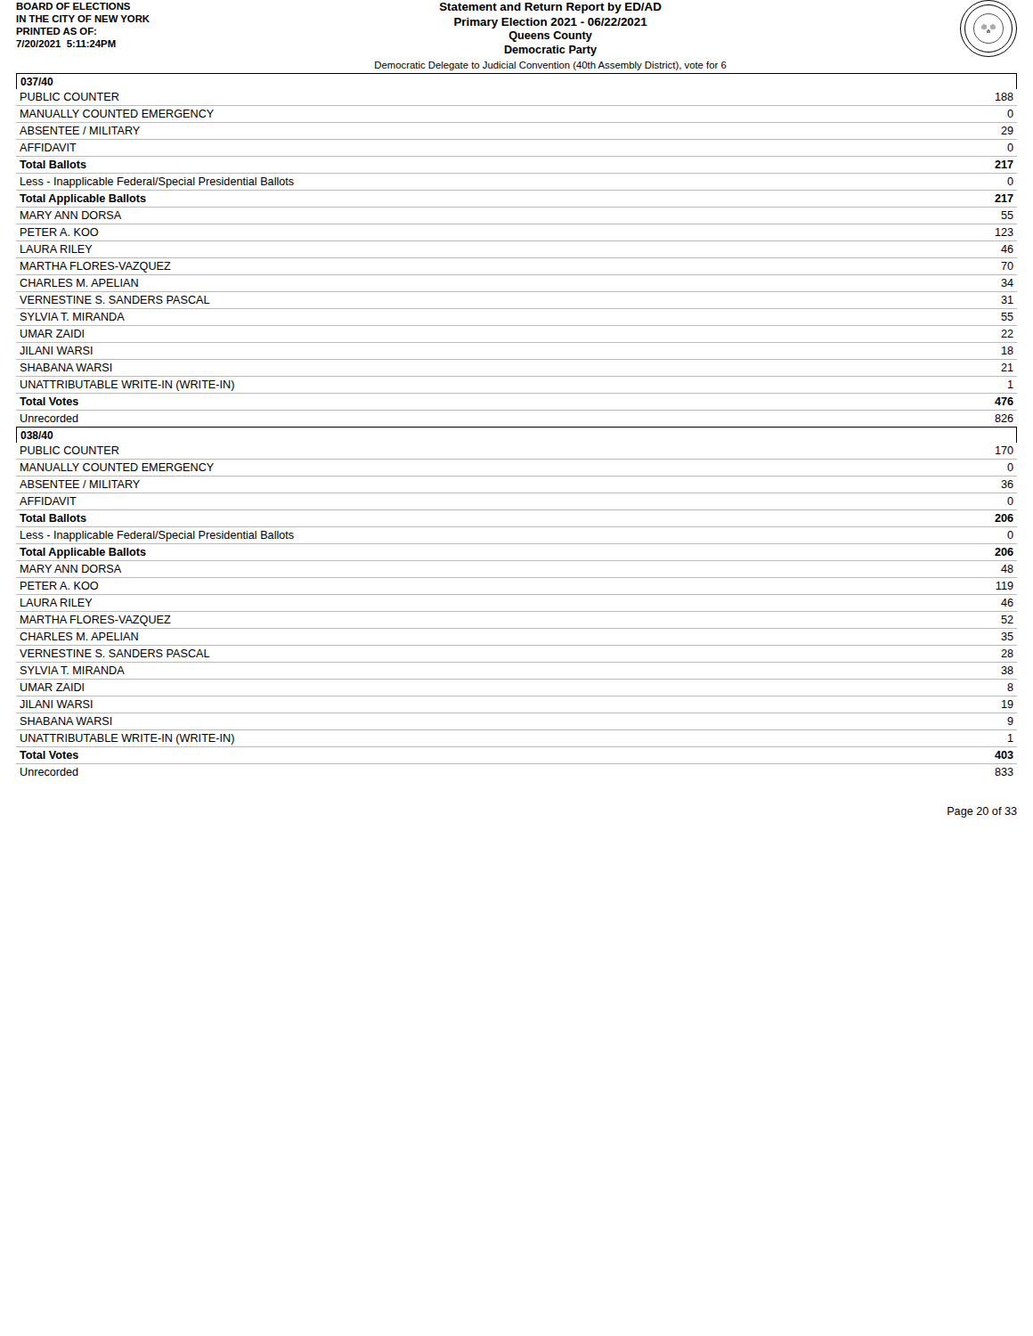BOARD OF ELECTIONS
IN THE CITY OF NEW YORK
PRINTED AS OF:
7/20/2021 5:11:24PM
Statement and Return Report by ED/AD
Primary Election 2021 - 06/22/2021
Queens County
Democratic Party
Democratic Delegate to Judicial Convention (40th Assembly District), vote for 6
037/40
| PUBLIC COUNTER | 188 |
| MANUALLY COUNTED EMERGENCY | 0 |
| ABSENTEE / MILITARY | 29 |
| AFFIDAVIT | 0 |
| Total Ballots | 217 |
| Less - Inapplicable Federal/Special Presidential Ballots | 0 |
| Total Applicable Ballots | 217 |
| MARY ANN DORSA | 55 |
| PETER A. KOO | 123 |
| LAURA RILEY | 46 |
| MARTHA FLORES-VAZQUEZ | 70 |
| CHARLES M. APELIAN | 34 |
| VERNESTINE S. SANDERS PASCAL | 31 |
| SYLVIA T. MIRANDA | 55 |
| UMAR ZAIDI | 22 |
| JILANI WARSI | 18 |
| SHABANA WARSI | 21 |
| UNATTRIBUTABLE WRITE-IN (WRITE-IN) | 1 |
| Total Votes | 476 |
| Unrecorded | 826 |
038/40
| PUBLIC COUNTER | 170 |
| MANUALLY COUNTED EMERGENCY | 0 |
| ABSENTEE / MILITARY | 36 |
| AFFIDAVIT | 0 |
| Total Ballots | 206 |
| Less - Inapplicable Federal/Special Presidential Ballots | 0 |
| Total Applicable Ballots | 206 |
| MARY ANN DORSA | 48 |
| PETER A. KOO | 119 |
| LAURA RILEY | 46 |
| MARTHA FLORES-VAZQUEZ | 52 |
| CHARLES M. APELIAN | 35 |
| VERNESTINE S. SANDERS PASCAL | 28 |
| SYLVIA T. MIRANDA | 38 |
| UMAR ZAIDI | 8 |
| JILANI WARSI | 19 |
| SHABANA WARSI | 9 |
| UNATTRIBUTABLE WRITE-IN (WRITE-IN) | 1 |
| Total Votes | 403 |
| Unrecorded | 833 |
Page 20 of 33